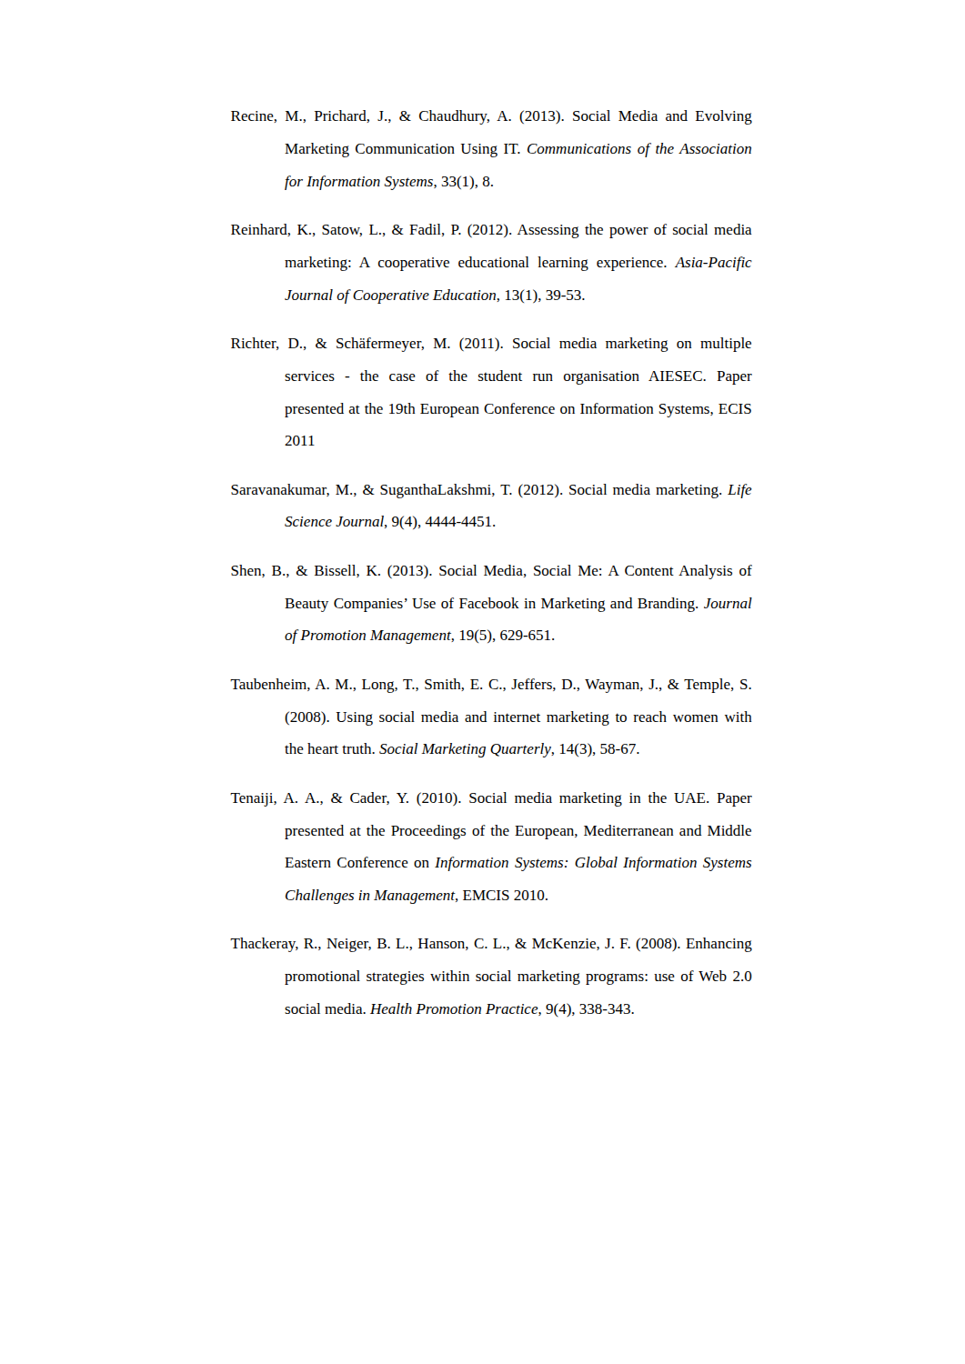Recine, M., Prichard, J., & Chaudhury, A. (2013). Social Media and Evolving Marketing Communication Using IT. Communications of the Association for Information Systems, 33(1), 8.
Reinhard, K., Satow, L., & Fadil, P. (2012). Assessing the power of social media marketing: A cooperative educational learning experience. Asia-Pacific Journal of Cooperative Education, 13(1), 39-53.
Richter, D., & Schäfermeyer, M. (2011). Social media marketing on multiple services - the case of the student run organisation AIESEC. Paper presented at the 19th European Conference on Information Systems, ECIS 2011
Saravanakumar, M., & SuganthaLakshmi, T. (2012). Social media marketing. Life Science Journal, 9(4), 4444-4451.
Shen, B., & Bissell, K. (2013). Social Media, Social Me: A Content Analysis of Beauty Companies’ Use of Facebook in Marketing and Branding. Journal of Promotion Management, 19(5), 629-651.
Taubenheim, A. M., Long, T., Smith, E. C., Jeffers, D., Wayman, J., & Temple, S. (2008). Using social media and internet marketing to reach women with the heart truth. Social Marketing Quarterly, 14(3), 58-67.
Tenaiji, A. A., & Cader, Y. (2010). Social media marketing in the UAE. Paper presented at the Proceedings of the European, Mediterranean and Middle Eastern Conference on Information Systems: Global Information Systems Challenges in Management, EMCIS 2010.
Thackeray, R., Neiger, B. L., Hanson, C. L., & McKenzie, J. F. (2008). Enhancing promotional strategies within social marketing programs: use of Web 2.0 social media. Health Promotion Practice, 9(4), 338-343.